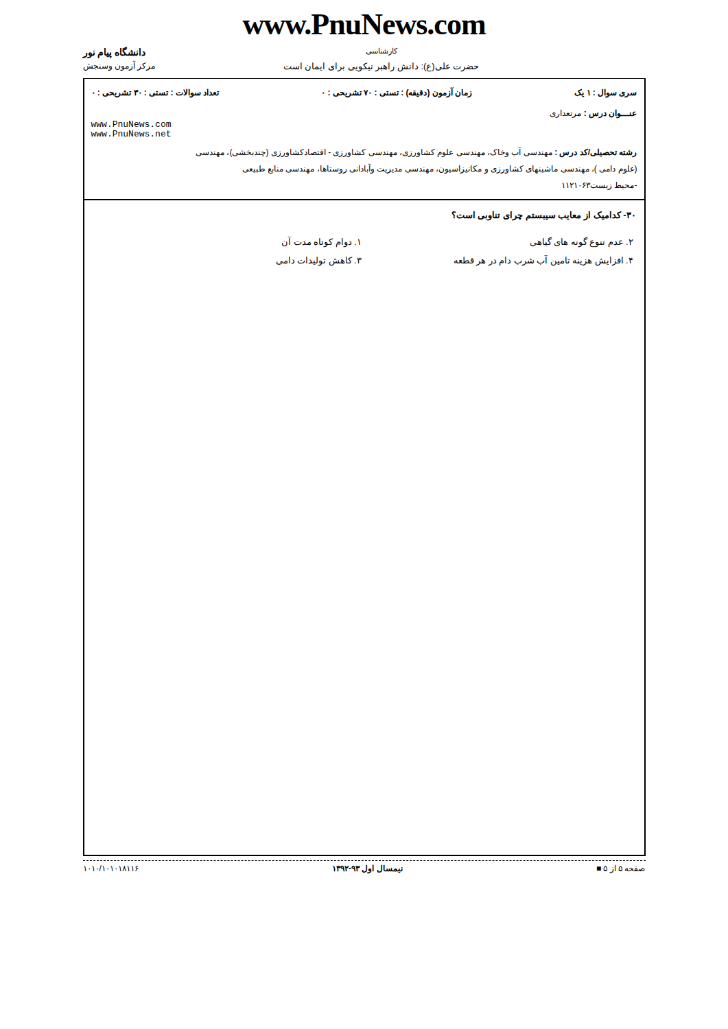www.PnuNews.com
کارشناسی
حضرت علی(ع): دانش راهبر نیکویی برای ایمان است
دانشگاه پیام نور
مرکز آزمون وسنجش
سری سوال : ۱ یک
زمان آزمون (دقیقه) : تستی : ۷۰ تشریحی : ۰
تعداد سوالات : تستی : ۳۰ تشریحی : ۰
عنـــوان درس : مرتعداری
www.PnuNews.com
www.PnuNews.net
رشته تحصیلی/کد درس : مهندسی آب وخاک، مهندسی علوم کشاورزی، مهندسی کشاورزی - اقتصادکشاورزی (چندبخشی)، مهندسی
(علوم دامی )، مهندسی ماشینهای کشاورزی و مکانیزاسیون، مهندسی مدیریت وآبادانی روستاها، مهندسی منابع طبیعی
-محیط زیست۱۱۲۱۰۶۳
۳۰- کدامیک از معایب سیبستم چرای تناوبی است؟
۲. عدم تنوع گونه های گیاهی
۱. دوام کوتاه مدت آن
۴. افزایش هزینه تامین آب شرب دام در هر قطعه
۳. کاهش تولیدات دامی
صفحه ۵ از ۵ ■
نیمسال اول ۹۳-۱۳۹۲
۱۰۱۰/۱۰۱۰۱۸۱۱۶